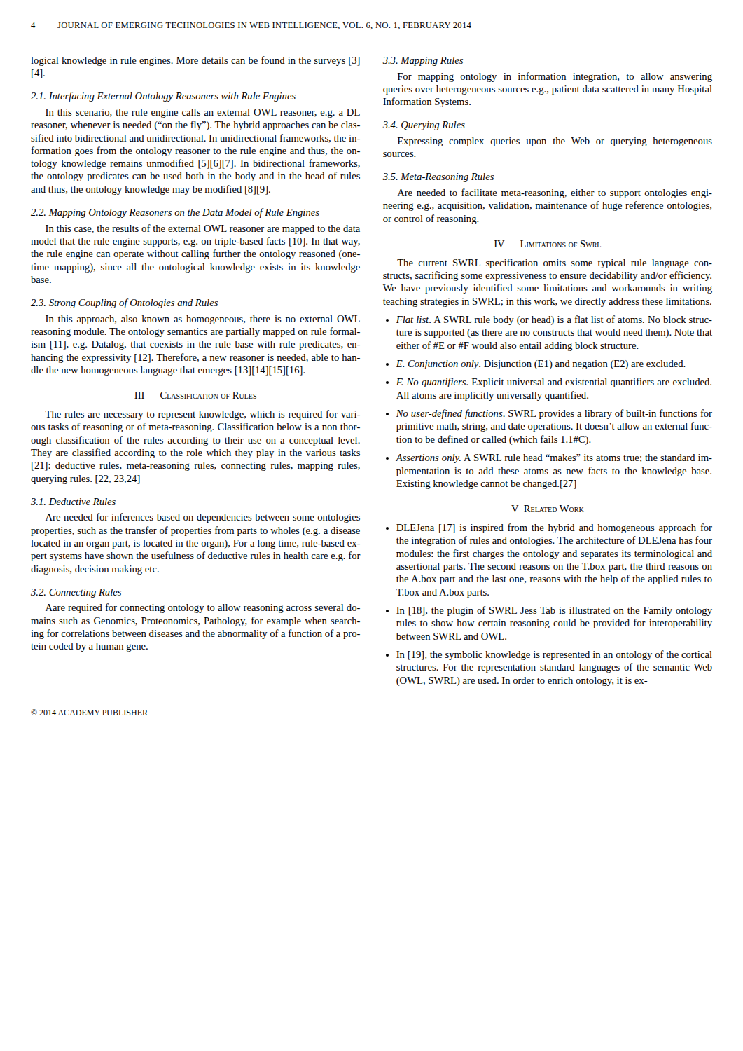4 JOURNAL OF EMERGING TECHNOLOGIES IN WEB INTELLIGENCE, VOL. 6, NO. 1, FEBRUARY 2014
logical knowledge in rule engines. More details can be found in the surveys [3][4].
2.1. Interfacing External Ontology Reasoners with Rule Engines
In this scenario, the rule engine calls an external OWL reasoner, e.g. a DL reasoner, whenever is needed (“on the fly”). The hybrid approaches can be classified into bidirectional and unidirectional. In unidirectional frameworks, the information goes from the ontology reasoner to the rule engine and thus, the ontology knowledge remains unmodified [5][6][7]. In bidirectional frameworks, the ontology predicates can be used both in the body and in the head of rules and thus, the ontology knowledge may be modified [8][9].
2.2. Mapping Ontology Reasoners on the Data Model of Rule Engines
In this case, the results of the external OWL reasoner are mapped to the data model that the rule engine supports, e.g. on triple-based facts [10]. In that way, the rule engine can operate without calling further the ontology reasoned (one-time mapping), since all the ontological knowledge exists in its knowledge base.
2.3. Strong Coupling of Ontologies and Rules
In this approach, also known as homogeneous, there is no external OWL reasoning module. The ontology semantics are partially mapped on rule formalism [11], e.g. Datalog, that coexists in the rule base with rule predicates, enhancing the expressivity [12]. Therefore, a new reasoner is needed, able to handle the new homogeneous language that emerges [13][14][15][16].
III Classification of Rules
The rules are necessary to represent knowledge, which is required for various tasks of reasoning or of meta-reasoning. Classification below is a non thorough classification of the rules according to their use on a conceptual level. They are classified according to the role which they play in the various tasks [21]: deductive rules, meta-reasoning rules, connecting rules, mapping rules, querying rules. [22, 23,24]
3.1. Deductive Rules
Are needed for inferences based on dependencies between some ontologies properties, such as the transfer of properties from parts to wholes (e.g. a disease located in an organ part, is located in the organ), For a long time, rule-based expert systems have shown the usefulness of deductive rules in health care e.g. for diagnosis, decision making etc.
3.2. Connecting Rules
Aare required for connecting ontology to allow reasoning across several domains such as Genomics, Proteonomics, Pathology, for example when searching for correlations between diseases and the abnormality of a function of a protein coded by a human gene.
3.3. Mapping Rules
For mapping ontology in information integration, to allow answering queries over heterogeneous sources e.g., patient data scattered in many Hospital Information Systems.
3.4. Querying Rules
Expressing complex queries upon the Web or querying heterogeneous sources.
3.5. Meta-Reasoning Rules
Are needed to facilitate meta-reasoning, either to support ontologies engineering e.g., acquisition, validation, maintenance of huge reference ontologies, or control of reasoning.
IV Limitations of Swrl
The current SWRL specification omits some typical rule language constructs, sacrificing some expressiveness to ensure decidability and/or efficiency. We have previously identified some limitations and workarounds in writing teaching strategies in SWRL; in this work, we directly address these limitations.
Flat list. A SWRL rule body (or head) is a flat list of atoms. No block structure is supported (as there are no constructs that would need them). Note that either of #E or #F would also entail adding block structure.
E. Conjunction only. Disjunction (E1) and negation (E2) are excluded.
F. No quantifiers. Explicit universal and existential quantifiers are excluded. All atoms are implicitly universally quantified.
No user-defined functions. SWRL provides a library of built-in functions for primitive math, string, and date operations. It doesn’t allow an external function to be defined or called (which fails 1.1#C).
Assertions only. A SWRL rule head “makes” its atoms true; the standard implementation is to add these atoms as new facts to the knowledge base. Existing knowledge cannot be changed.[27]
V Related Work
DLEJena [17] is inspired from the hybrid and homogeneous approach for the integration of rules and ontologies. The architecture of DLEJena has four modules: the first charges the ontology and separates its terminological and assertional parts. The second reasons on the T.box part, the third reasons on the A.box part and the last one, reasons with the help of the applied rules to T.box and A.box parts.
In [18], the plugin of SWRL Jess Tab is illustrated on the Family ontology rules to show how certain reasoning could be provided for interoperability between SWRL and OWL.
In [19], the symbolic knowledge is represented in an ontology of the cortical structures. For the representation standard languages of the semantic Web (OWL, SWRL) are used. In order to enrich ontology, it is ex-
© 2014 ACADEMY PUBLISHER